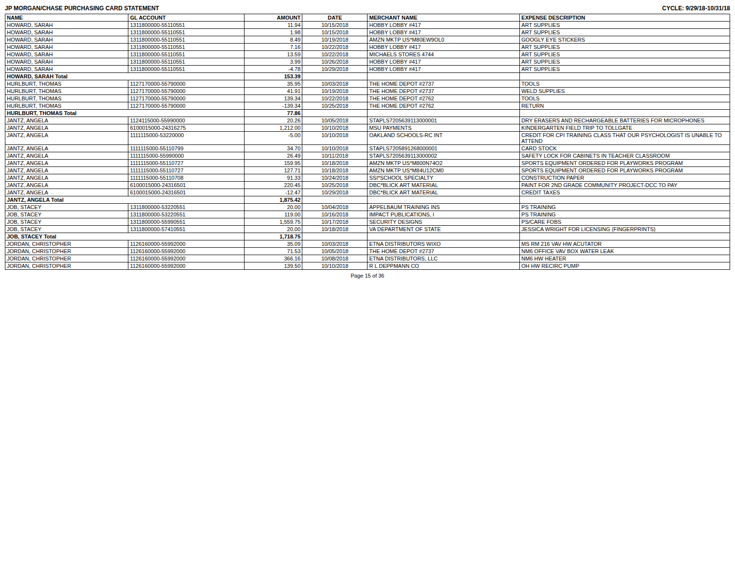JP MORGAN/CHASE PURCHASING CARD STATEMENT CYCLE: 9/29/18-10/31/18
| NAME | GL ACCOUNT | AMOUNT | DATE | MERCHANT NAME | EXPENSE DESCRIPTION |
| --- | --- | --- | --- | --- | --- |
| HOWARD, SARAH | 1311800000-55110551 | 11.94 | 10/15/2018 | HOBBY LOBBY #417 | ART SUPPLIES |
| HOWARD, SARAH | 1311800000-55110551 | 1.98 | 10/15/2018 | HOBBY LOBBY #417 | ART SUPPLIES |
| HOWARD, SARAH | 1311800000-55110551 | 8.49 | 10/19/2018 | AMZN MKTP US*M80EW9OL0 | GOOGLY EYE STICKERS |
| HOWARD, SARAH | 1311800000-55110551 | 7.16 | 10/22/2018 | HOBBY LOBBY #417 | ART SUPPLIES |
| HOWARD, SARAH | 1311800000-55110551 | 13.59 | 10/22/2018 | MICHAELS STORES 4744 | ART SUPPLIES |
| HOWARD, SARAH | 1311800000-55110551 | 3.99 | 10/26/2018 | HOBBY LOBBY #417 | ART SUPPLIES |
| HOWARD, SARAH | 1311800000-55110551 | -4.78 | 10/29/2018 | HOBBY LOBBY #417 | ART SUPPLIES |
| HOWARD, SARAH Total | 153.39 | | | |
| HURLBURT, THOMAS | 1127170000-55790000 | 35.95 | 10/03/2018 | THE HOME DEPOT #2737 | TOOLS |
| HURLBURT, THOMAS | 1127170000-55790000 | 41.91 | 10/19/2018 | THE HOME DEPOT #2737 | WELD SUPPLIES |
| HURLBURT, THOMAS | 1127170000-55790000 | 139.34 | 10/22/2018 | THE HOME DEPOT #2762 | TOOLS |
| HURLBURT, THOMAS | 1127170000-55790000 | -139.34 | 10/25/2018 | THE HOME DEPOT #2762 | RETURN |
| HURLBURT, THOMAS Total | 77.86 | | | |
| JANTZ, ANGELA | 1124115000-55990000 | 20.26 | 10/05/2018 | STAPLS7205639113000001 | DRY ERASERS AND RECHARGEABLE BATTERIES FOR MICROPHONES |
| JANTZ, ANGELA | 6100015000-24316275 | 1,212.00 | 10/10/2018 | MSU PAYMENTS | KINDERGARTEN FIELD TRIP TO TOLLGATE |
| JANTZ, ANGELA | 1111115000-53220000 | -5.00 | 10/10/2018 | OAKLAND SCHOOLS-RC INT | CREDIT FOR CPI TRAINING CLASS THAT OUR PSYCHOLOGIST IS UNABLE TO ATTEND |
| JANTZ, ANGELA | 1111115000-55110799 | 34.70 | 10/10/2018 | STAPLS7205891268000001 | CARD STOCK |
| JANTZ, ANGELA | 1111115000-55990000 | 26.49 | 10/11/2018 | STAPLS7205639113000002 | SAFETY LOCK FOR CABINETS IN TEACHER CLASSROOM |
| JANTZ, ANGELA | 1111115000-55110727 | 159.95 | 10/18/2018 | AMZN MKTP US*M800N74O2 | SPORTS EQUIPMENT ORDERED FOR PLAYWORKS PROGRAM |
| JANTZ, ANGELA | 1111115000-55110727 | 127.71 | 10/18/2018 | AMZN MKTP US*M84U12CM0 | SPORTS EQUIPMENT ORDERED FOR PLAYWORKS PROGRAM |
| JANTZ, ANGELA | 1111115000-55110708 | 91.33 | 10/24/2018 | SSI*SCHOOL SPECIALTY | CONSTRUCTION PAPER |
| JANTZ, ANGELA | 6100015000-24316501 | 220.45 | 10/25/2018 | DBC*BLICK ART MATERIAL | PAINT FOR 2ND GRADE COMMUNITY PROJECT-DCC TO PAY |
| JANTZ, ANGELA | 6100015000-24316501 | -12.47 | 10/29/2018 | DBC*BLICK ART MATERIAL | CREDIT TAXES |
| JANTZ, ANGELA Total | 1,875.42 | | | |
| JOB, STACEY | 1311800000-53220551 | 20.00 | 10/04/2018 | APPELBAUM TRAINING INS | PS TRAINING |
| JOB, STACEY | 1311800000-53220551 | 119.00 | 10/16/2018 | IMPACT PUBLICATIONS, I | PS TRAINING |
| JOB, STACEY | 1311800000-55990551 | 1,559.75 | 10/17/2018 | SECURITY DESIGNS | PS/CARE FOBS |
| JOB, STACEY | 1311800000-57410551 | 20.00 | 10/18/2018 | VA DEPARTMENT OF STATE | JESSICA WRIGHT FOR LICENSING (FINGERPRINTS) |
| JOB, STACEY Total | 1,718.75 | | | |
| JORDAN, CHRISTOPHER | 1126160000-55992000 | 35.09 | 10/03/2018 | ETNA DISTRIBUTORS WIXO | MS RM 216 VAV HW ACUTATOR |
| JORDAN, CHRISTOPHER | 1126160000-55992000 | 71.53 | 10/05/2018 | THE HOME DEPOT #2737 | NM6 OFFICE VAV BOX WATER LEAK |
| JORDAN, CHRISTOPHER | 1126160000-55992000 | 366.16 | 10/08/2018 | ETNA DISTRIBUTORS, LLC | NM6 HW HEATER |
| JORDAN, CHRISTOPHER | 1126160000-55992000 | 139.50 | 10/10/2018 | R L DEPPMANN CO | OH HW RECIRC PUMP |
Page 15 of 36